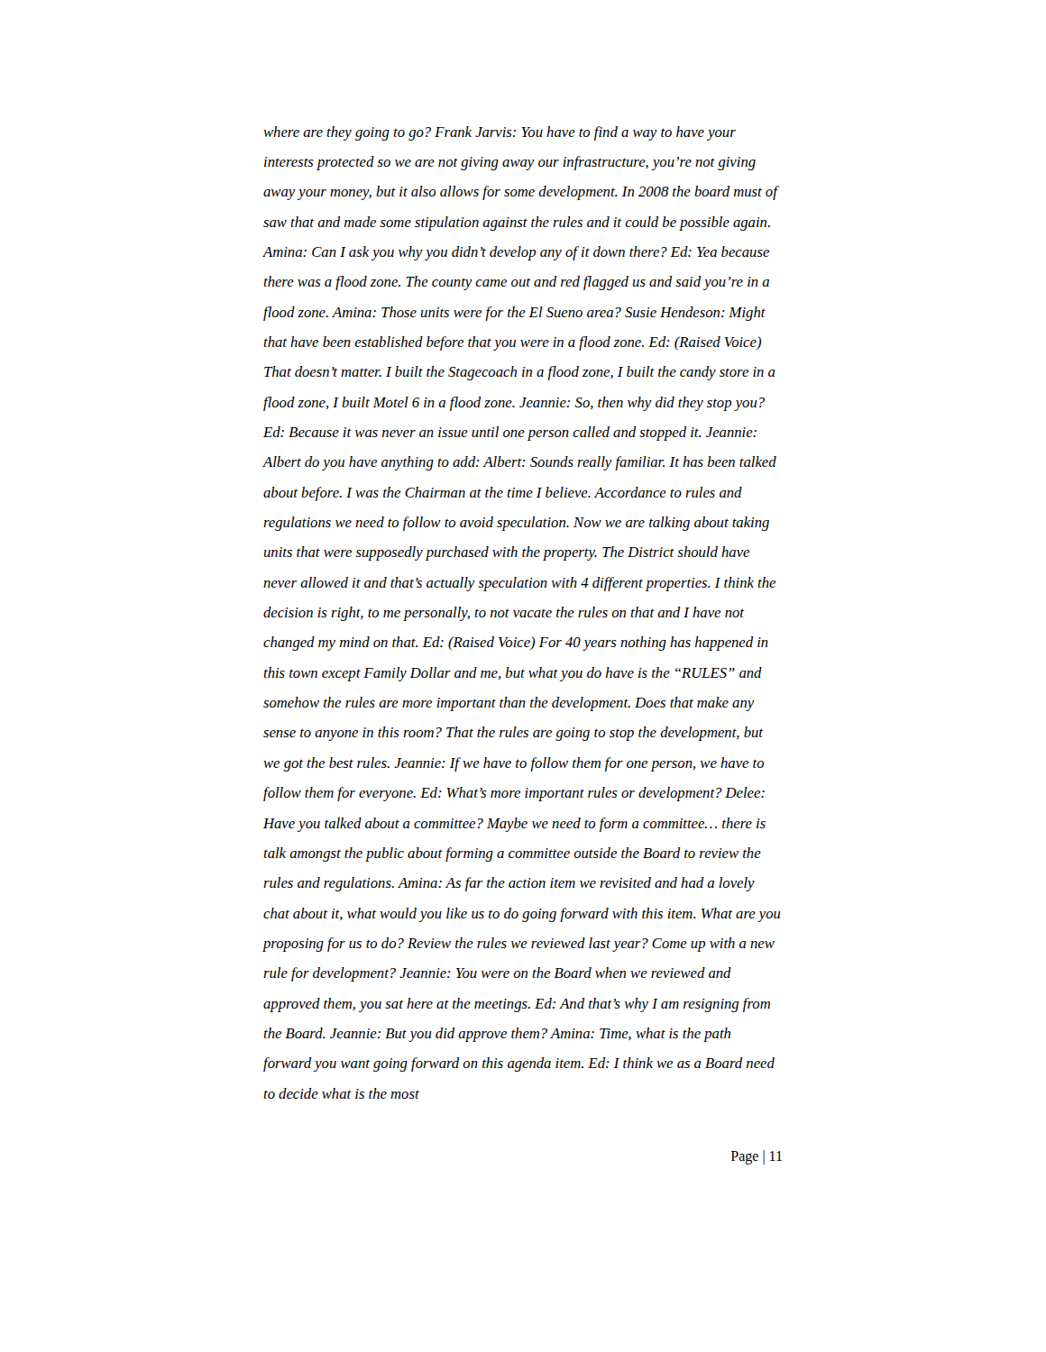where are they going to go? Frank Jarvis: You have to find a way to have your interests protected so we are not giving away our infrastructure, you’re not giving away your money, but it also allows for some development. In 2008 the board must of saw that and made some stipulation against the rules and it could be possible again. Amina: Can I ask you why you didn’t develop any of it down there? Ed: Yea because there was a flood zone. The county came out and red flagged us and said you’re in a flood zone. Amina: Those units were for the El Sueno area? Susie Hendeson: Might that have been established before that you were in a flood zone. Ed: (Raised Voice) That doesn’t matter. I built the Stagecoach in a flood zone, I built the candy store in a flood zone, I built Motel 6 in a flood zone. Jeannie: So, then why did they stop you? Ed: Because it was never an issue until one person called and stopped it. Jeannie: Albert do you have anything to add: Albert: Sounds really familiar. It has been talked about before. I was the Chairman at the time I believe. Accordance to rules and regulations we need to follow to avoid speculation. Now we are talking about taking units that were supposedly purchased with the property. The District should have never allowed it and that’s actually speculation with 4 different properties. I think the decision is right, to me personally, to not vacate the rules on that and I have not changed my mind on that. Ed: (Raised Voice) For 40 years nothing has happened in this town except Family Dollar and me, but what you do have is the “RULES” and somehow the rules are more important than the development. Does that make any sense to anyone in this room? That the rules are going to stop the development, but we got the best rules. Jeannie: If we have to follow them for one person, we have to follow them for everyone. Ed: What’s more important rules or development? Delee: Have you talked about a committee? Maybe we need to form a committee… there is talk amongst the public about forming a committee outside the Board to review the rules and regulations. Amina: As far the action item we revisited and had a lovely chat about it, what would you like us to do going forward with this item. What are you proposing for us to do? Review the rules we reviewed last year? Come up with a new rule for development? Jeannie: You were on the Board when we reviewed and approved them, you sat here at the meetings. Ed: And that’s why I am resigning from the Board. Jeannie: But you did approve them? Amina: Time, what is the path forward you want going forward on this agenda item. Ed: I think we as a Board need to decide what is the most
Page | 11